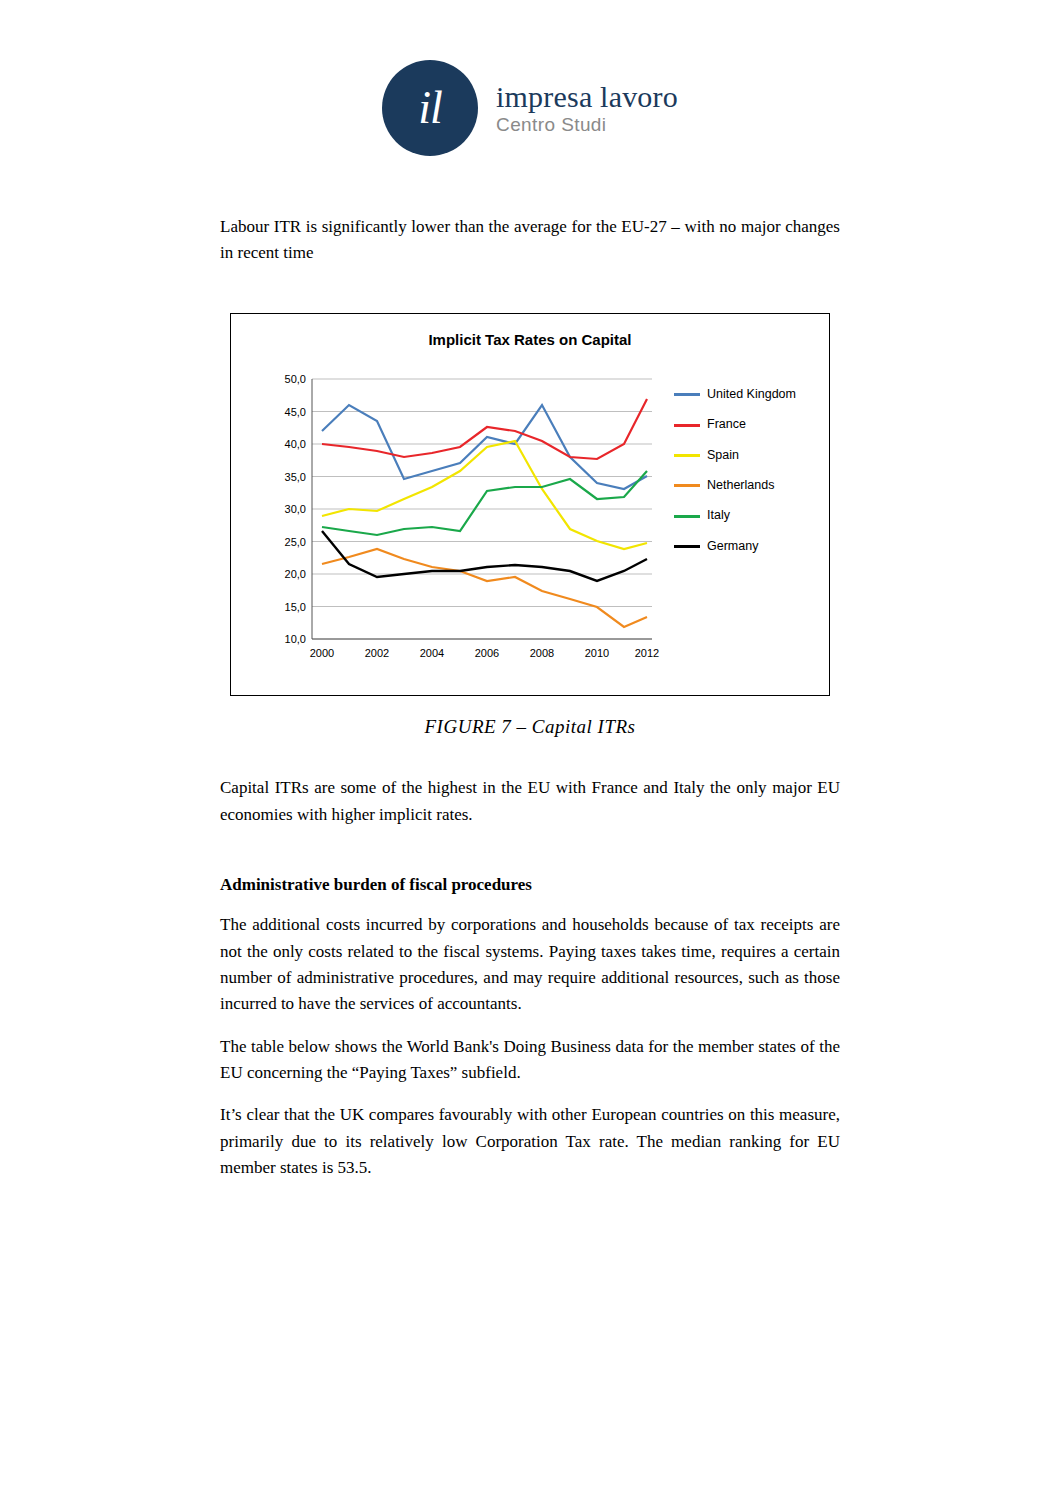il
impresa lavoro
Centro Studi
Labour ITR is significantly lower than the average for the EU-27 – with no major changes in recent time
Implicit Tax Rates on Capital
50,0 45,0 40,0 35,0 30,0 25,0 20,0 15,0 10,0 2000 2002 2004 2006 2008 2010 2012
United Kingdom
France
Spain
Netherlands
Italy
Germany
FIGURE 7 – Capital ITRs
Capital ITRs are some of the highest in the EU with France and Italy the only major EU economies with higher implicit rates.
Administrative burden of fiscal procedures
The additional costs incurred by corporations and households because of tax receipts are not the only costs related to the fiscal systems. Paying taxes takes time, requires a certain number of administrative procedures, and may require additional resources, such as those incurred to have the services of accountants.
The table below shows the World Bank's Doing Business data for the member states of the EU concerning the “Paying Taxes” subfield.
It’s clear that the UK compares favourably with other European countries on this measure, primarily due to its relatively low Corporation Tax rate. The median ranking for EU member states is 53.5.